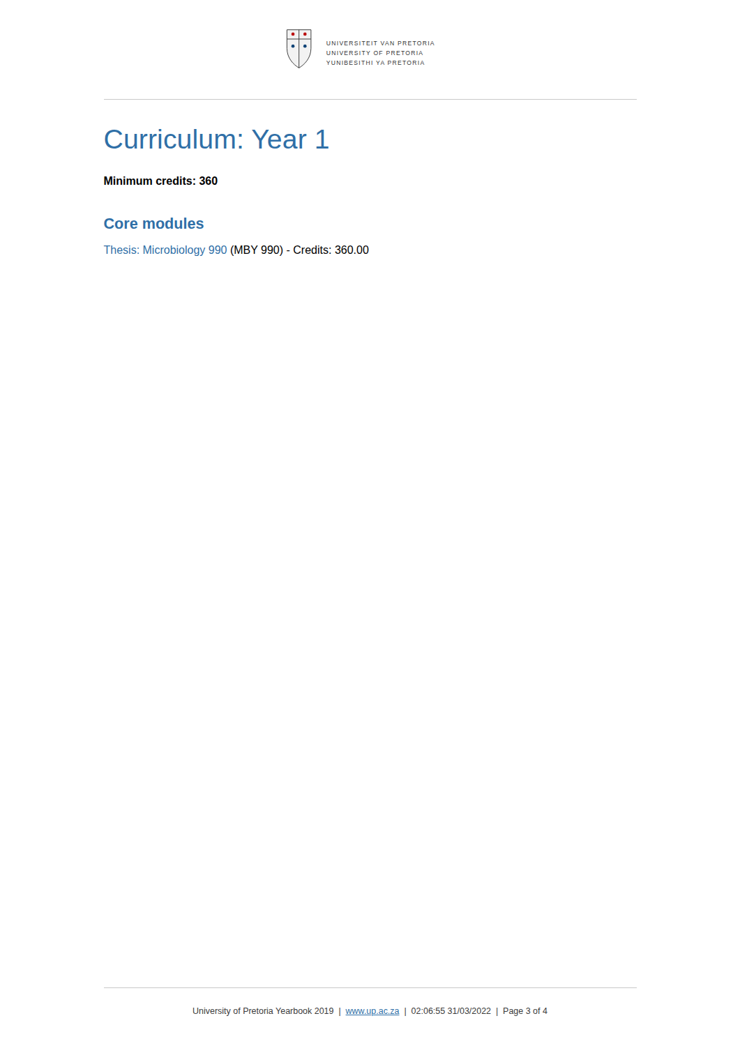Curriculum: Year 1
Minimum credits: 360
Core modules
Thesis: Microbiology 990 (MBY 990) - Credits: 360.00
University of Pretoria Yearbook 2019 | www.up.ac.za | 02:06:55 31/03/2022 | Page 3 of 4